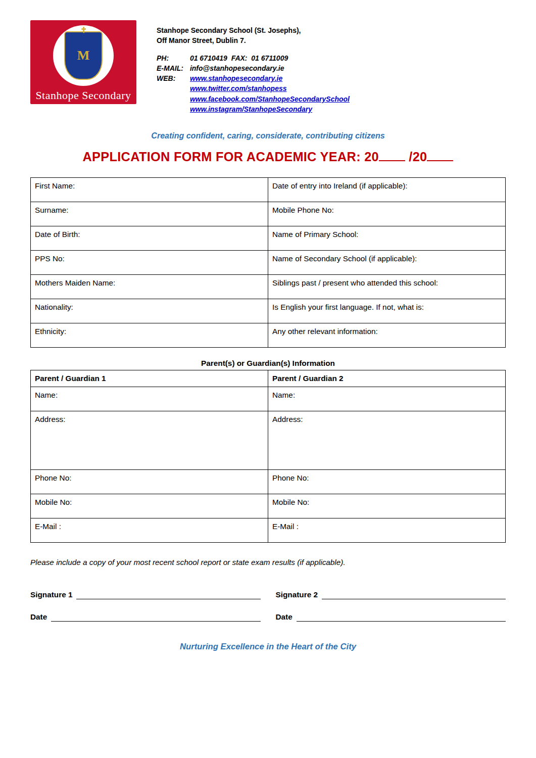M
Stanhope Secondary
Stanhope Secondary School (St. Josephs),
Off Manor Street, Dublin 7.
PH: 01 6710419 FAX: 01 6711009
E-MAIL: info@stanhopesecondary.ie
WEB: www.stanhopesecondary.ie
www.twitter.com/stanhopess
www.facebook.com/StanhopeSecondarySchool
www.instagram/StanhopeSecondary
Creating confident, caring, considerate, contributing citizens
APPLICATION FORM FOR ACADEMIC YEAR: 20 /20
| First Name: | Date of entry into Ireland (if applicable): |
| Surname: | Mobile Phone No: |
| Date of Birth: | Name of Primary School: |
| PPS No: | Name of Secondary School (if applicable): |
| Mothers Maiden Name: | Siblings past / present who attended this school: |
| Nationality: | Is English your first language. If not, what is: |
| Ethnicity: | Any other relevant information: |
Parent(s) or Guardian(s) Information
| Parent / Guardian 1 | Parent / Guardian 2 |
| --- | --- |
| Name: | Name: |
| Address: | Address: |
| Phone No: | Phone No: |
| Mobile No: | Mobile No: |
| E-Mail : | E-Mail : |
Please include a copy of your most recent school report or state exam results (if applicable).
Signature 1
Signature 2
Date
Date
Nurturing Excellence in the Heart of the City